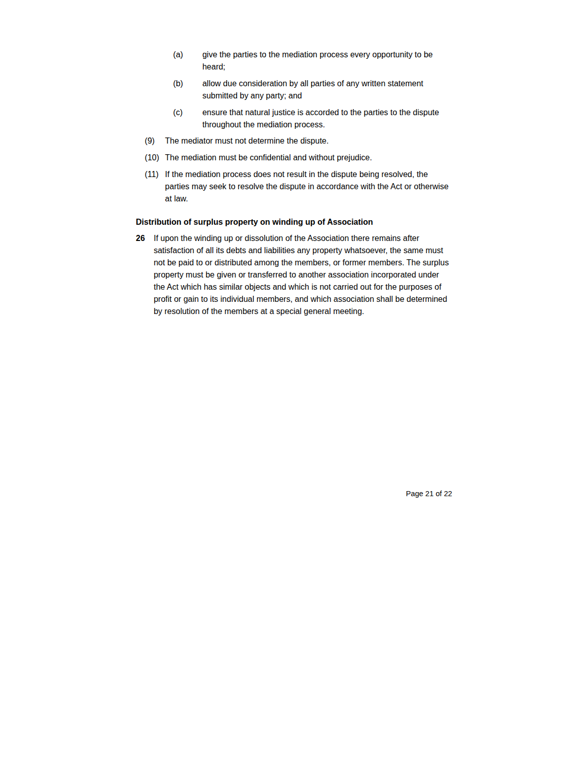(a) give the parties to the mediation process every opportunity to be heard;
(b) allow due consideration by all parties of any written statement submitted by any party; and
(c) ensure that natural justice is accorded to the parties to the dispute throughout the mediation process.
(9) The mediator must not determine the dispute.
(10) The mediation must be confidential and without prejudice.
(11) If the mediation process does not result in the dispute being resolved, the parties may seek to resolve the dispute in accordance with the Act or otherwise at law.
Distribution of surplus property on winding up of Association
26 If upon the winding up or dissolution of the Association there remains after satisfaction of all its debts and liabilities any property whatsoever, the same must not be paid to or distributed among the members, or former members. The surplus property must be given or transferred to another association incorporated under the Act which has similar objects and which is not carried out for the purposes of profit or gain to its individual members, and which association shall be determined by resolution of the members at a special general meeting.
Page 21 of 22